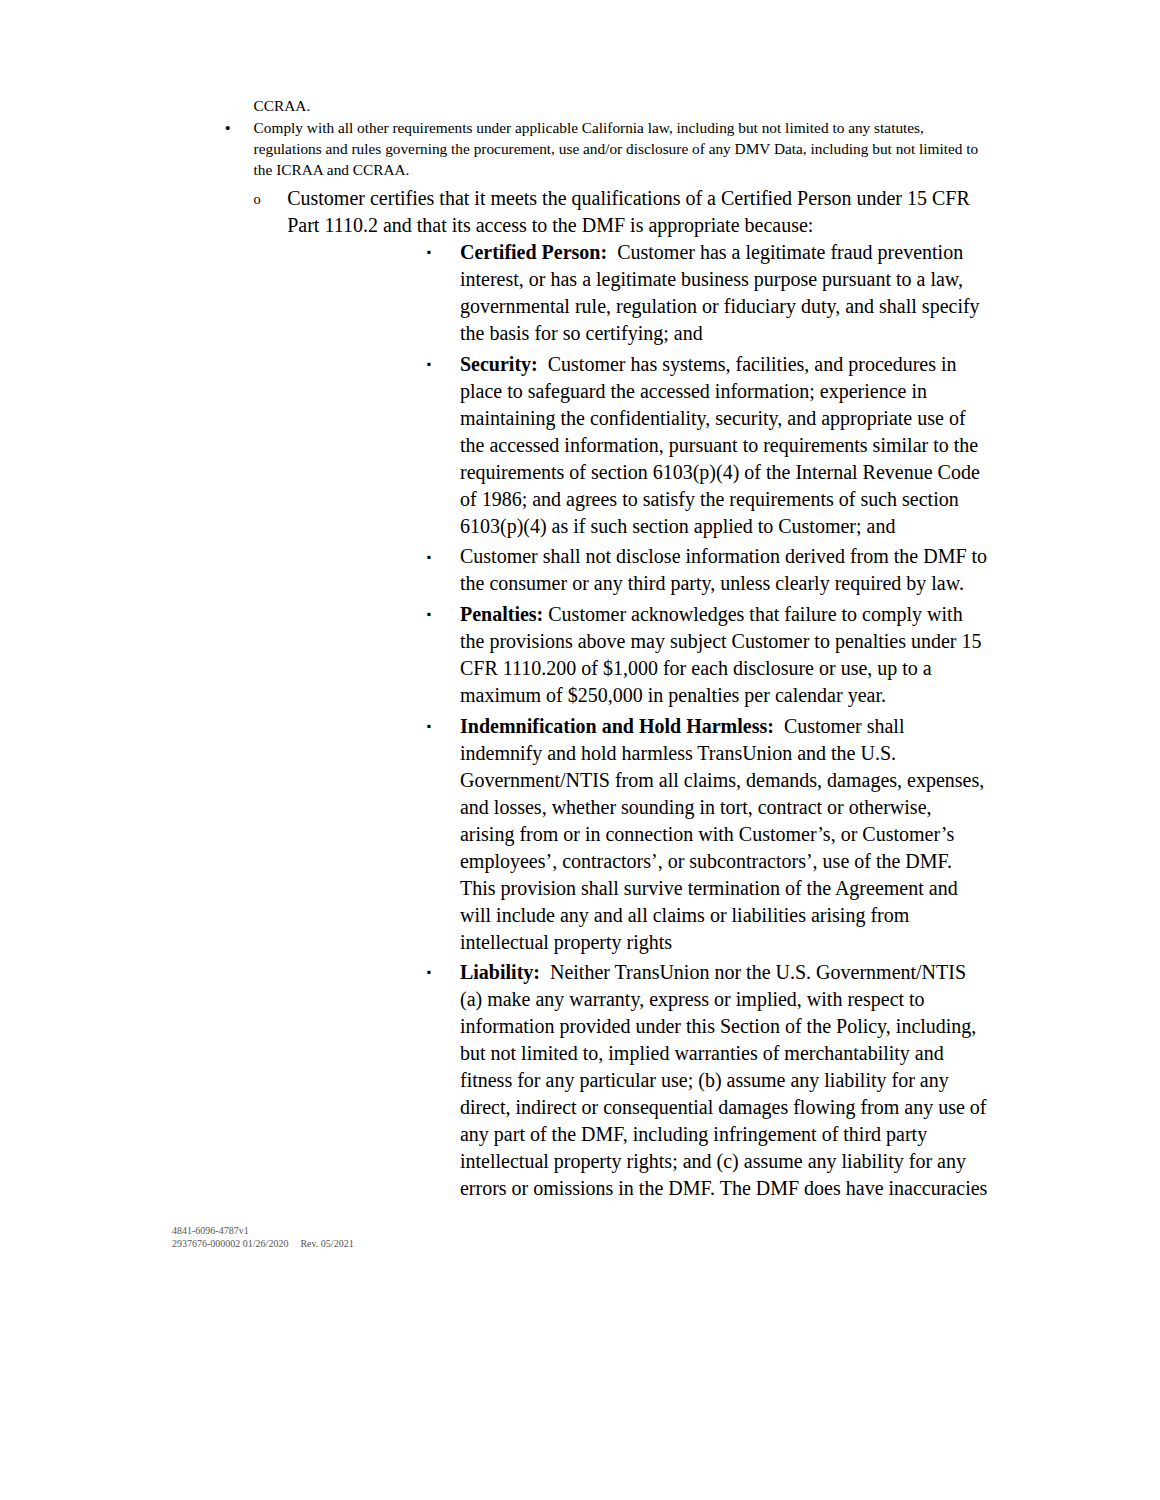CCRAA.
Comply with all other requirements under applicable California law, including but not limited to any statutes, regulations and rules governing the procurement, use and/or disclosure of any DMV Data, including but not limited to the ICRAA and CCRAA.
Customer certifies that it meets the qualifications of a Certified Person under 15 CFR Part 1110.2 and that its access to the DMF is appropriate because:
Certified Person: Customer has a legitimate fraud prevention interest, or has a legitimate business purpose pursuant to a law, governmental rule, regulation or fiduciary duty, and shall specify the basis for so certifying; and
Security: Customer has systems, facilities, and procedures in place to safeguard the accessed information; experience in maintaining the confidentiality, security, and appropriate use of the accessed information, pursuant to requirements similar to the requirements of section 6103(p)(4) of the Internal Revenue Code of 1986; and agrees to satisfy the requirements of such section 6103(p)(4) as if such section applied to Customer; and
Customer shall not disclose information derived from the DMF to the consumer or any third party, unless clearly required by law.
Penalties: Customer acknowledges that failure to comply with the provisions above may subject Customer to penalties under 15 CFR 1110.200 of $1,000 for each disclosure or use, up to a maximum of $250,000 in penalties per calendar year.
Indemnification and Hold Harmless: Customer shall indemnify and hold harmless TransUnion and the U.S. Government/NTIS from all claims, demands, damages, expenses, and losses, whether sounding in tort, contract or otherwise, arising from or in connection with Customer’s, or Customer’s employees’, contractors’, or subcontractors’, use of the DMF. This provision shall survive termination of the Agreement and will include any and all claims or liabilities arising from intellectual property rights
Liability: Neither TransUnion nor the U.S. Government/NTIS (a) make any warranty, express or implied, with respect to information provided under this Section of the Policy, including, but not limited to, implied warranties of merchantability and fitness for any particular use; (b) assume any liability for any direct, indirect or consequential damages flowing from any use of any part of the DMF, including infringement of third party intellectual property rights; and (c) assume any liability for any errors or omissions in the DMF. The DMF does have inaccuracies
4841-6096-4787v1
2937676-000002 01/26/2020 Rev. 05/2021